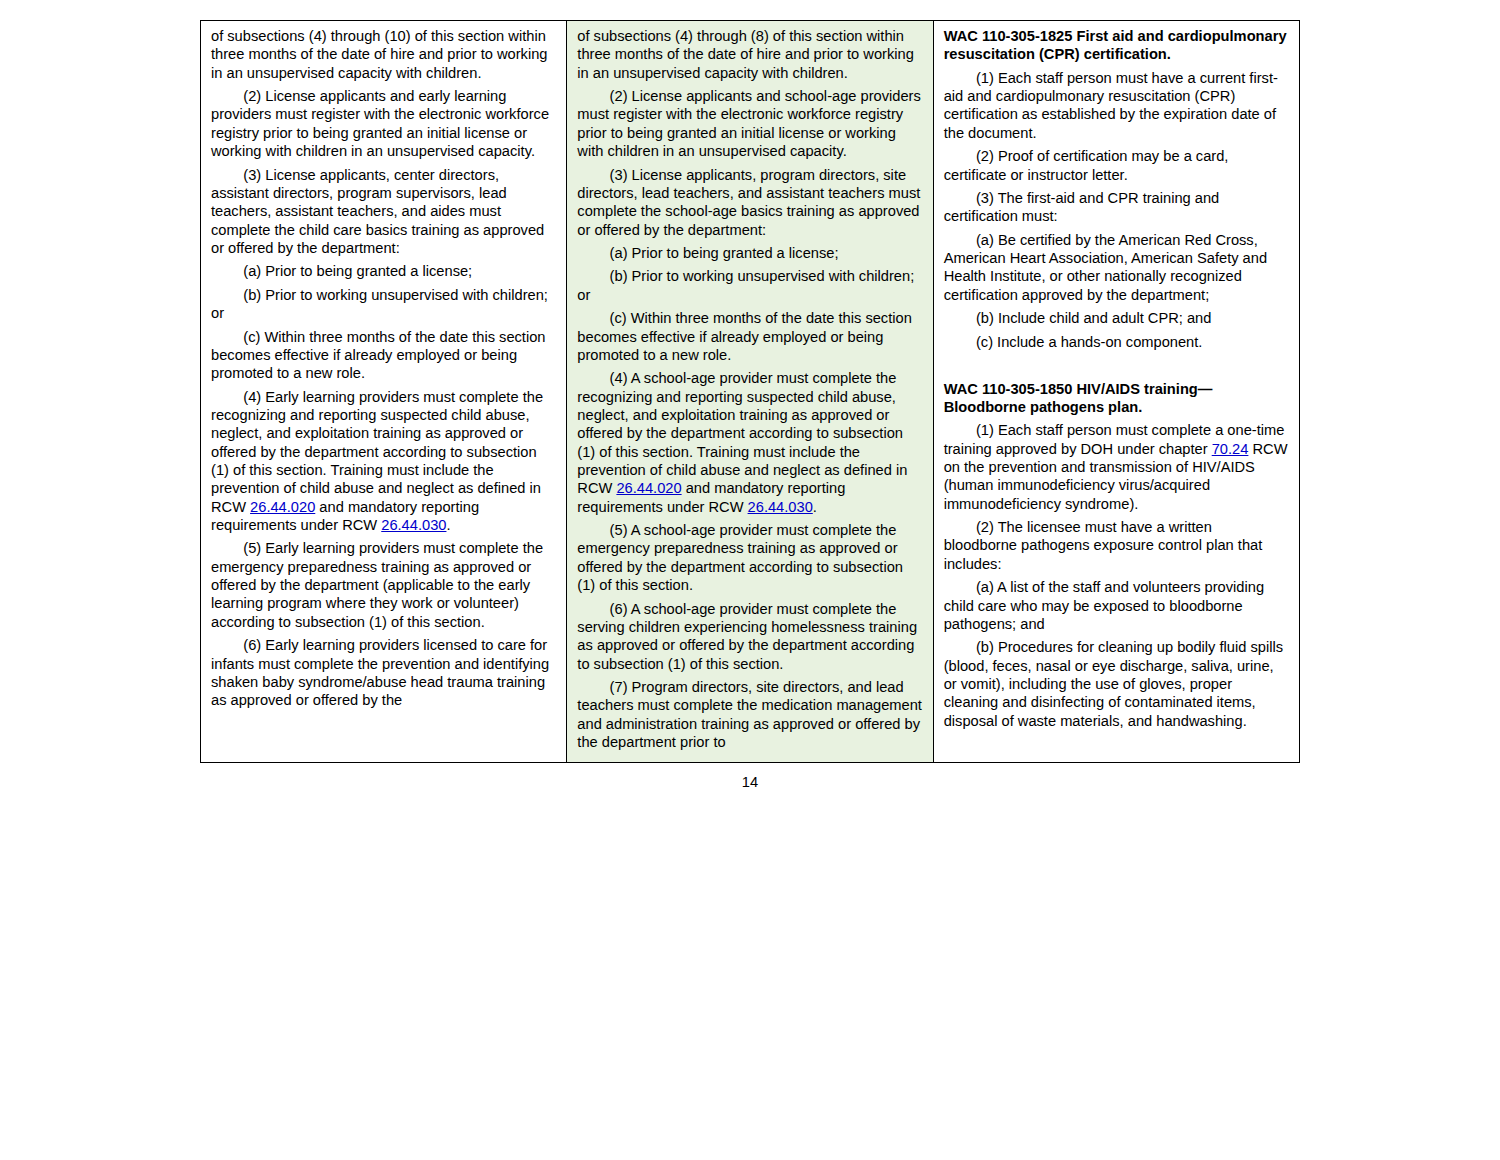| of subsections (4) through (10) of this section within three months of the date of hire and prior to working in an unsupervised capacity with children. (2) License applicants and early learning providers must register with the electronic workforce registry prior to being granted an initial license or working with children in an unsupervised capacity. (3) License applicants, center directors, assistant directors, program supervisors, lead teachers, assistant teachers, and aides must complete the child care basics training as approved or offered by the department: (a) Prior to being granted a license; (b) Prior to working unsupervised with children; or (c) Within three months of the date this section becomes effective if already employed or being promoted to a new role. (4) Early learning providers must complete the recognizing and reporting suspected child abuse, neglect, and exploitation training as approved or offered by the department according to subsection (1) of this section. Training must include the prevention of child abuse and neglect as defined in RCW 26.44.020 and mandatory reporting requirements under RCW 26.44.030 . (5) Early learning providers must complete the emergency preparedness training as approved or offered by the department (applicable to the early learning program where they work or volunteer) according to subsection (1) of this section. (6) Early learning providers licensed to care for infants must complete the prevention and identifying shaken baby syndrome/abuse head trauma training as approved or offered by the | of subsections (4) through (8) of this section within three months of the date of hire and prior to working in an unsupervised capacity with children. (2) License applicants and school-age providers must register with the electronic workforce registry prior to being granted an initial license or working with children in an unsupervised capacity. (3) License applicants, program directors, site directors, lead teachers, and assistant teachers must complete the school-age basics training as approved or offered by the department: (a) Prior to being granted a license; (b) Prior to working unsupervised with children; or (c) Within three months of the date this section becomes effective if already employed or being promoted to a new role. (4) A school-age provider must complete the recognizing and reporting suspected child abuse, neglect, and exploitation training as approved or offered by the department according to subsection (1) of this section. Training must include the prevention of child abuse and neglect as defined in RCW 26.44.020 and mandatory reporting requirements under RCW 26.44.030 . (5) A school-age provider must complete the emergency preparedness training as approved or offered by the department according to subsection (1) of this section. (6) A school-age provider must complete the serving children experiencing homelessness training as approved or offered by the department according to subsection (1) of this section. (7) Program directors, site directors, and lead teachers must complete the medication management and administration training as approved or offered by the department prior to | WAC 110-305-1825 First aid and cardiopulmonary resuscitation (CPR) certification. (1) Each staff person must have a current first-aid and cardiopulmonary resuscitation (CPR) certification as established by the expiration date of the document. (2) Proof of certification may be a card, certificate or instructor letter. (3) The first-aid and CPR training and certification must: (a) Be certified by the American Red Cross, American Heart Association, American Safety and Health Institute, or other nationally recognized certification approved by the department; (b) Include child and adult CPR; and (c) Include a hands-on component. WAC 110-305-1850 HIV/AIDS training—Bloodborne pathogens plan. (1) Each staff person must complete a one-time training approved by DOH under chapter 70.24 RCW on the prevention and transmission of HIV/AIDS (human immunodeficiency virus/acquired immunodeficiency syndrome). (2) The licensee must have a written bloodborne pathogens exposure control plan that includes: (a) A list of the staff and volunteers providing child care who may be exposed to bloodborne pathogens; and (b) Procedures for cleaning up bodily fluid spills (blood, feces, nasal or eye discharge, saliva, urine, or vomit), including the use of gloves, proper cleaning and disinfecting of contaminated items, disposal of waste materials, and handwashing. |
14